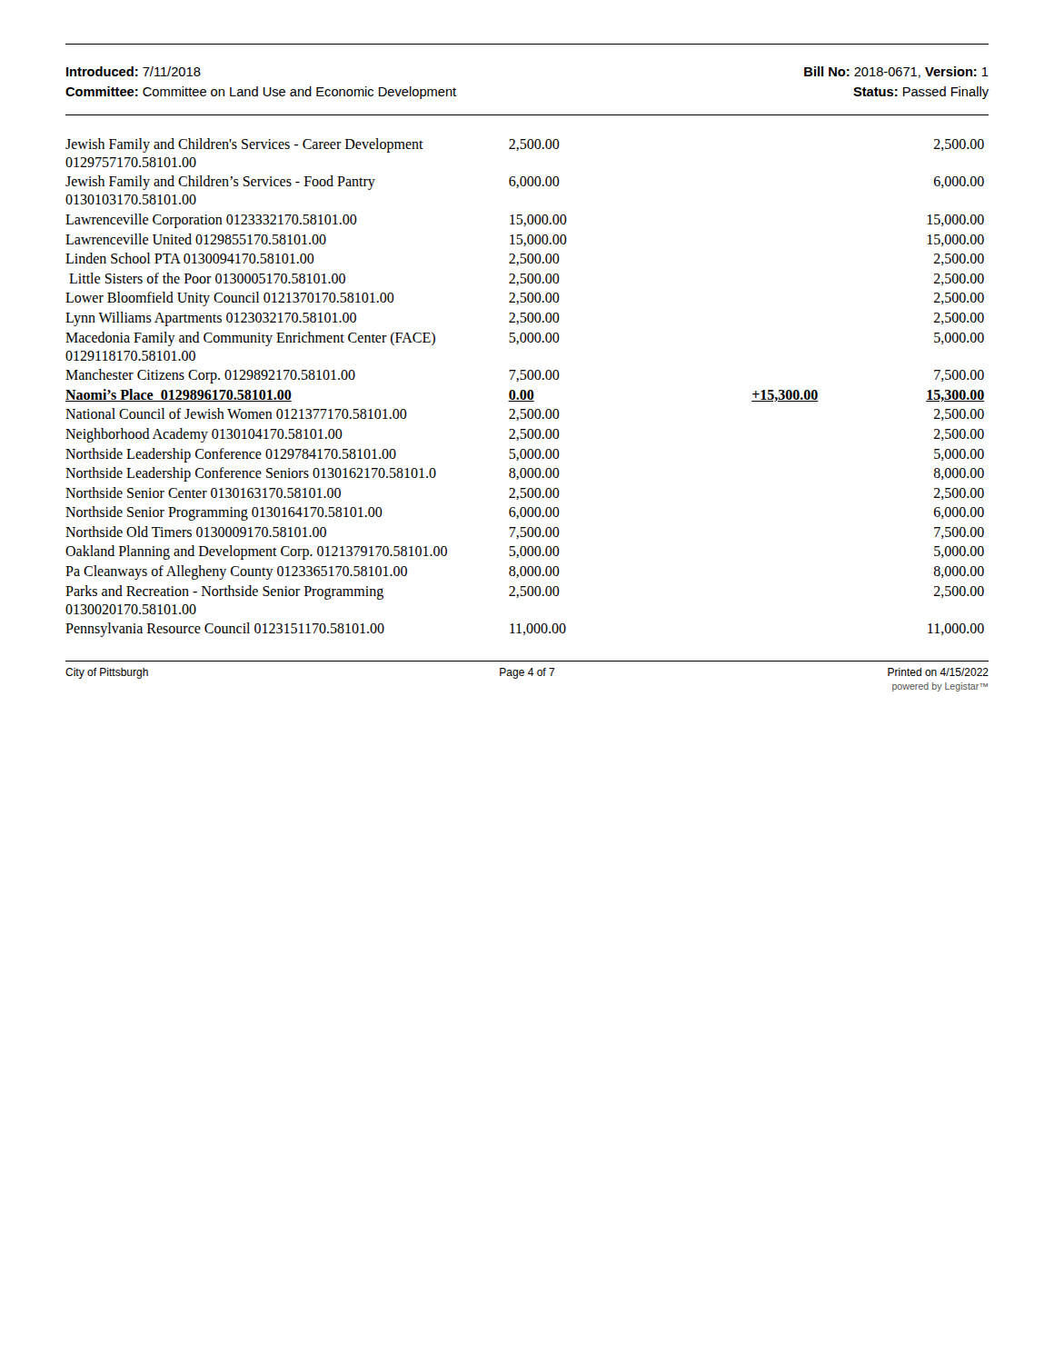Introduced: 7/11/2018
Bill No: 2018-0671, Version: 1
Committee: Committee on Land Use and Economic Development
Status: Passed Finally
| Jewish Family and Children's Services - Career Development 0129757170.58101.00 | 2,500.00 | | 2,500.00 |
| Jewish Family and Children’s Services - Food Pantry 0130103170.58101.00 | 6,000.00 | | 6,000.00 |
| Lawrenceville Corporation 0123332170.58101.00 | 15,000.00 | | 15,000.00 |
| Lawrenceville United 0129855170.58101.00 | 15,000.00 | | 15,000.00 |
| Linden School PTA 0130094170.58101.00 | 2,500.00 | | 2,500.00 |
| Little Sisters of the Poor 0130005170.58101.00 | 2,500.00 | | 2,500.00 |
| Lower Bloomfield Unity Council 0121370170.58101.00 | 2,500.00 | | 2,500.00 |
| Lynn Williams Apartments 0123032170.58101.00 | 2,500.00 | | 2,500.00 |
| Macedonia Family and Community Enrichment Center (FACE) 0129118170.58101.00 | 5,000.00 | | 5,000.00 |
| Manchester Citizens Corp. 0129892170.58101.00 | 7,500.00 | | 7,500.00 |
| Naomi’s Place 0129896170.58101.00 | 0.00 | +15,300.00 | 15,300.00 |
| National Council of Jewish Women 0121377170.58101.00 | 2,500.00 | | 2,500.00 |
| Neighborhood Academy 0130104170.58101.00 | 2,500.00 | | 2,500.00 |
| Northside Leadership Conference 0129784170.58101.00 | 5,000.00 | | 5,000.00 |
| Northside Leadership Conference Seniors 0130162170.58101.0 | 8,000.00 | | 8,000.00 |
| Northside Senior Center 0130163170.58101.00 | 2,500.00 | | 2,500.00 |
| Northside Senior Programming 0130164170.58101.00 | 6,000.00 | | 6,000.00 |
| Northside Old Timers 0130009170.58101.00 | 7,500.00 | | 7,500.00 |
| Oakland Planning and Development Corp. 0121379170.58101.00 | 5,000.00 | | 5,000.00 |
| Pa Cleanways of Allegheny County 0123365170.58101.00 | 8,000.00 | | 8,000.00 |
| Parks and Recreation - Northside Senior Programming 0130020170.58101.00 | 2,500.00 | | 2,500.00 |
| Pennsylvania Resource Council 0123151170.58101.00 | 11,000.00 | | 11,000.00 |
City of Pittsburgh
Page 4 of 7
Printed on 4/15/2022
powered by Legistar™